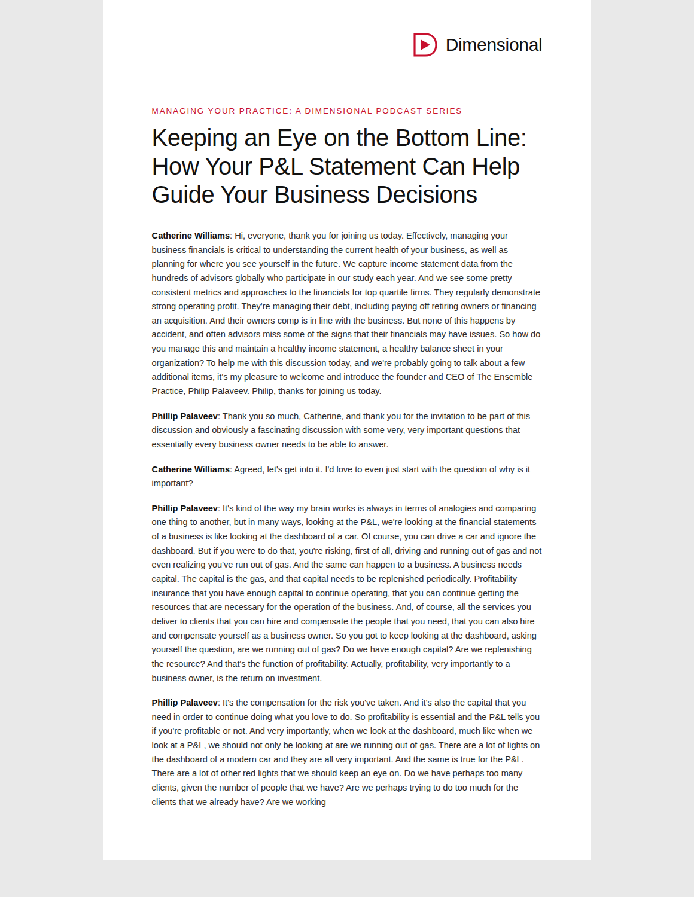Dimensional
Managing Your Practice: A Dimensional Podcast Series
Keeping an Eye on the Bottom Line: How Your P&L Statement Can Help Guide Your Business Decisions
Catherine Williams: Hi, everyone, thank you for joining us today. Effectively, managing your business financials is critical to understanding the current health of your business, as well as planning for where you see yourself in the future. We capture income statement data from the hundreds of advisors globally who participate in our study each year. And we see some pretty consistent metrics and approaches to the financials for top quartile firms. They regularly demonstrate strong operating profit. They're managing their debt, including paying off retiring owners or financing an acquisition. And their owners comp is in line with the business. But none of this happens by accident, and often advisors miss some of the signs that their financials may have issues. So how do you manage this and maintain a healthy income statement, a healthy balance sheet in your organization? To help me with this discussion today, and we're probably going to talk about a few additional items, it's my pleasure to welcome and introduce the founder and CEO of The Ensemble Practice, Philip Palaveev. Philip, thanks for joining us today.
Phillip Palaveev: Thank you so much, Catherine, and thank you for the invitation to be part of this discussion and obviously a fascinating discussion with some very, very important questions that essentially every business owner needs to be able to answer.
Catherine Williams: Agreed, let's get into it. I'd love to even just start with the question of why is it important?
Phillip Palaveev: It's kind of the way my brain works is always in terms of analogies and comparing one thing to another, but in many ways, looking at the P&L, we're looking at the financial statements of a business is like looking at the dashboard of a car. Of course, you can drive a car and ignore the dashboard. But if you were to do that, you're risking, first of all, driving and running out of gas and not even realizing you've run out of gas. And the same can happen to a business. A business needs capital. The capital is the gas, and that capital needs to be replenished periodically. Profitability insurance that you have enough capital to continue operating, that you can continue getting the resources that are necessary for the operation of the business. And, of course, all the services you deliver to clients that you can hire and compensate the people that you need, that you can also hire and compensate yourself as a business owner. So you got to keep looking at the dashboard, asking yourself the question, are we running out of gas? Do we have enough capital? Are we replenishing the resource? And that's the function of profitability. Actually, profitability, very importantly to a business owner, is the return on investment.
Phillip Palaveev: It's the compensation for the risk you've taken. And it's also the capital that you need in order to continue doing what you love to do. So profitability is essential and the P&L tells you if you're profitable or not. And very importantly, when we look at the dashboard, much like when we look at a P&L, we should not only be looking at are we running out of gas. There are a lot of lights on the dashboard of a modern car and they are all very important. And the same is true for the P&L. There are a lot of other red lights that we should keep an eye on. Do we have perhaps too many clients, given the number of people that we have? Are we perhaps trying to do too much for the clients that we already have? Are we working